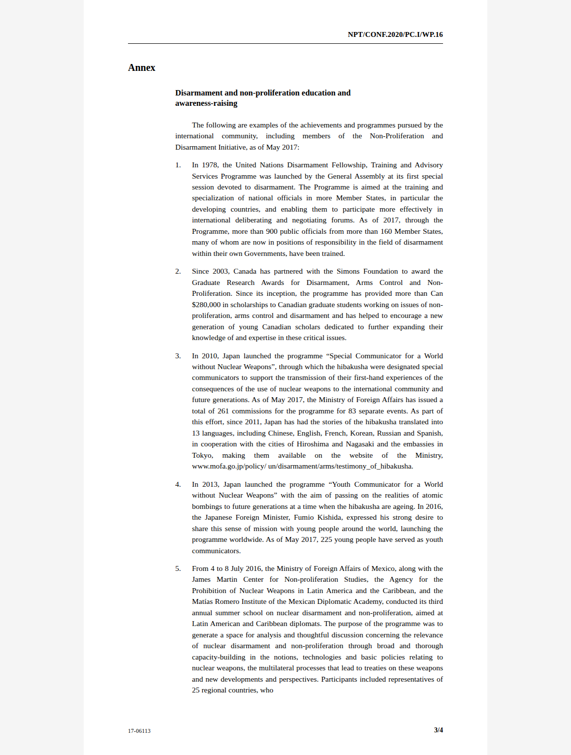NPT/CONF.2020/PC.I/WP.16
Annex
Disarmament and non-proliferation education and
awareness-raising
The following are examples of the achievements and programmes pursued by the international community, including members of the Non-Proliferation and Disarmament Initiative, as of May 2017:
1.
In 1978, the United Nations Disarmament Fellowship, Training and Advisory Services Programme was launched by the General Assembly at its first special session devoted to disarmament. The Programme is aimed at the training and specialization of national officials in more Member States, in particular the developing countries, and enabling them to participate more effectively in international deliberating and negotiating forums. As of 2017, through the Programme, more than 900 public officials from more than 160 Member States, many of whom are now in positions of responsibility in the field of disarmament within their own Governments, have been trained.
2.
Since 2003, Canada has partnered with the Simons Foundation to award the Graduate Research Awards for Disarmament, Arms Control and Non-Proliferation. Since its inception, the programme has provided more than Can $280,000 in scholarships to Canadian graduate students working on issues of non-proliferation, arms control and disarmament and has helped to encourage a new generation of young Canadian scholars dedicated to further expanding their knowledge of and expertise in these critical issues.
3.
In 2010, Japan launched the programme “Special Communicator for a World without Nuclear Weapons”, through which the hibakusha were designated special communicators to support the transmission of their first-hand experiences of the consequences of the use of nuclear weapons to the international community and future generations. As of May 2017, the Ministry of Foreign Affairs has issued a total of 261 commissions for the programme for 83 separate events. As part of this effort, since 2011, Japan has had the stories of the hibakusha translated into 13 languages, including Chinese, English, French, Korean, Russian and Spanish, in cooperation with the cities of Hiroshima and Nagasaki and the embassies in Tokyo, making them available on the website of the Ministry, www.mofa.go.jp/policy/ un/disarmament/arms/testimony_of_hibakusha.
4.
In 2013, Japan launched the programme “Youth Communicator for a World without Nuclear Weapons” with the aim of passing on the realities of atomic bombings to future generations at a time when the hibakusha are ageing. In 2016, the Japanese Foreign Minister, Fumio Kishida, expressed his strong desire to share this sense of mission with young people around the world, launching the programme worldwide. As of May 2017, 225 young people have served as youth communicators.
5.
From 4 to 8 July 2016, the Ministry of Foreign Affairs of Mexico, along with the James Martin Center for Non-proliferation Studies, the Agency for the Prohibition of Nuclear Weapons in Latin America and the Caribbean, and the Matías Romero Institute of the Mexican Diplomatic Academy, conducted its third annual summer school on nuclear disarmament and non-proliferation, aimed at Latin American and Caribbean diplomats. The purpose of the programme was to generate a space for analysis and thoughtful discussion concerning the relevance of nuclear disarmament and non-proliferation through broad and thorough capacity-building in the notions, technologies and basic policies relating to nuclear weapons, the multilateral processes that lead to treaties on these weapons and new developments and perspectives. Participants included representatives of 25 regional countries, who
17-06113
3/4